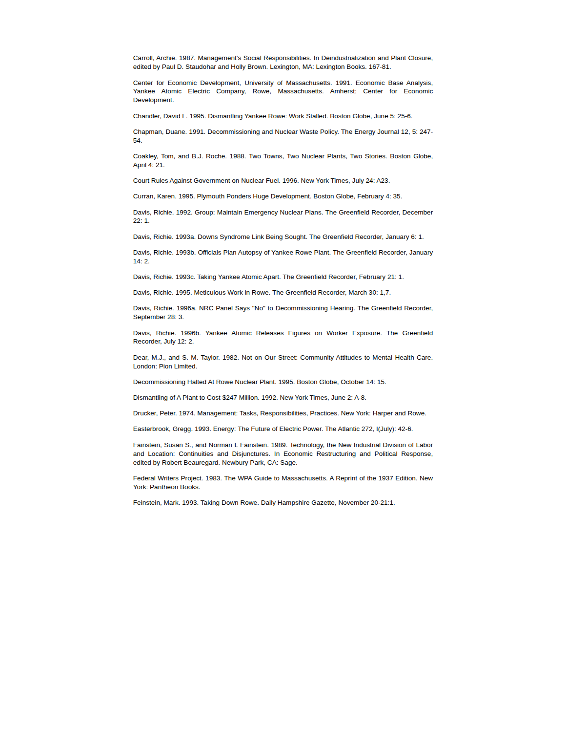Carroll, Archie. 1987. Management's Social Responsibilities. In Deindustrialization and Plant Closure, edited by Paul D. Staudohar and Holly Brown. Lexington, MA: Lexington Books. 167-81.
Center for Economic Development, University of Massachusetts. 1991. Economic Base Analysis, Yankee Atomic Electric Company, Rowe, Massachusetts. Amherst: Center for Economic Development.
Chandler, David L. 1995. Dismantling Yankee Rowe: Work Stalled. Boston Globe, June 5: 25-6.
Chapman, Duane. 1991. Decommissioning and Nuclear Waste Policy. The Energy Journal 12, 5: 247-54.
Coakley, Tom, and B.J. Roche. 1988. Two Towns, Two Nuclear Plants, Two Stories. Boston Globe, April 4: 21.
Court Rules Against Government on Nuclear Fuel. 1996. New York Times, July 24: A23.
Curran, Karen. 1995. Plymouth Ponders Huge Development. Boston Globe, February 4: 35.
Davis, Richie. 1992. Group: Maintain Emergency Nuclear Plans. The Greenfield Recorder, December 22: 1.
Davis, Richie. 1993a. Downs Syndrome Link Being Sought. The Greenfield Recorder, January 6: 1.
Davis, Richie. 1993b. Officials Plan Autopsy of Yankee Rowe Plant. The Greenfield Recorder, January 14: 2.
Davis, Richie. 1993c. Taking Yankee Atomic Apart. The Greenfield Recorder, February 21: 1.
Davis, Richie. 1995. Meticulous Work in Rowe. The Greenfield Recorder, March 30: 1,7.
Davis, Richie. 1996a. NRC Panel Says "No" to Decommissioning Hearing. The Greenfield Recorder, September 28: 3.
Davis, Richie. 1996b. Yankee Atomic Releases Figures on Worker Exposure. The Greenfield Recorder, July 12: 2.
Dear, M.J., and S. M. Taylor. 1982. Not on Our Street: Community Attitudes to Mental Health Care. London: Pion Limited.
Decommissioning Halted At Rowe Nuclear Plant. 1995. Boston Globe, October 14: 15.
Dismantling of A Plant to Cost $247 Million. 1992. New York Times, June 2: A-8.
Drucker, Peter. 1974. Management: Tasks, Responsibilities, Practices. New York: Harper and Rowe.
Easterbrook, Gregg. 1993. Energy: The Future of Electric Power. The Atlantic 272, I(July): 42-6.
Fainstein, Susan S., and Norman L Fainstein. 1989. Technology, the New Industrial Division of Labor and Location: Continuities and Disjunctures. In Economic Restructuring and Political Response, edited by Robert Beauregard. Newbury Park, CA: Sage.
Federal Writers Project. 1983. The WPA Guide to Massachusetts. A Reprint of the 1937 Edition. New York: Pantheon Books.
Feinstein, Mark. 1993. Taking Down Rowe. Daily Hampshire Gazette, November 20-21:1.